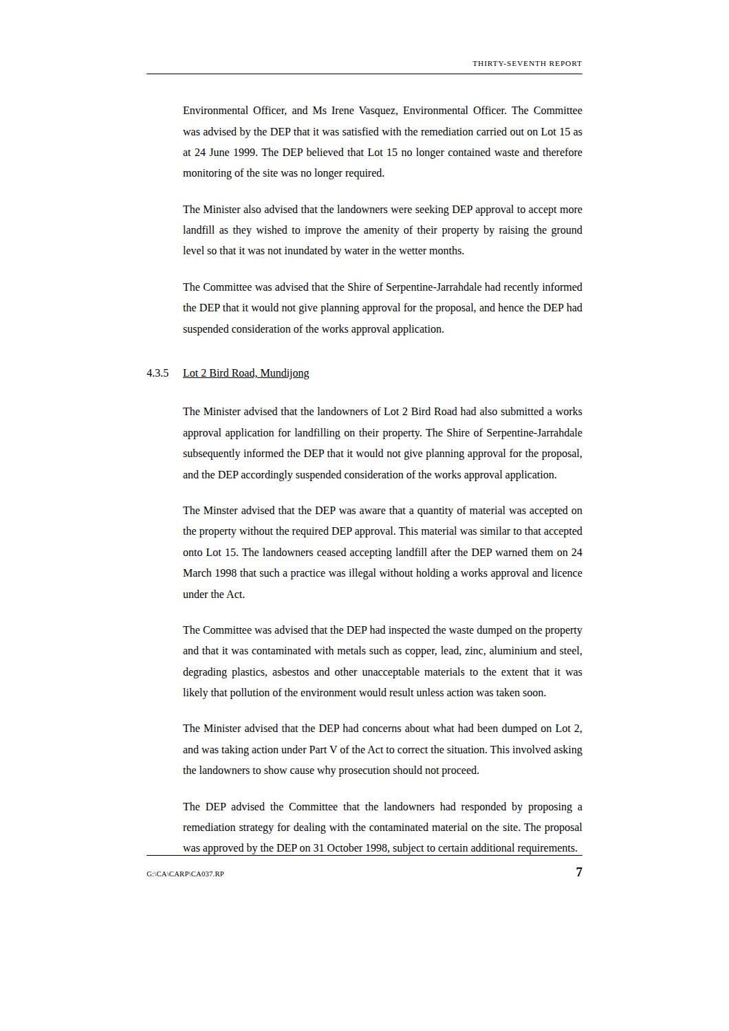THIRTY-SEVENTH REPORT
Environmental Officer, and Ms Irene Vasquez, Environmental Officer. The Committee was advised by the DEP that it was satisfied with the remediation carried out on Lot 15 as at 24 June 1999. The DEP believed that Lot 15 no longer contained waste and therefore monitoring of the site was no longer required.
The Minister also advised that the landowners were seeking DEP approval to accept more landfill as they wished to improve the amenity of their property by raising the ground level so that it was not inundated by water in the wetter months.
The Committee was advised that the Shire of Serpentine-Jarrahdale had recently informed the DEP that it would not give planning approval for the proposal, and hence the DEP had suspended consideration of the works approval application.
4.3.5
Lot 2 Bird Road, Mundijong
The Minister advised that the landowners of Lot 2 Bird Road had also submitted a works approval application for landfilling on their property. The Shire of Serpentine-Jarrahdale subsequently informed the DEP that it would not give planning approval for the proposal, and the DEP accordingly suspended consideration of the works approval application.
The Minster advised that the DEP was aware that a quantity of material was accepted on the property without the required DEP approval. This material was similar to that accepted onto Lot 15. The landowners ceased accepting landfill after the DEP warned them on 24 March 1998 that such a practice was illegal without holding a works approval and licence under the Act.
The Committee was advised that the DEP had inspected the waste dumped on the property and that it was contaminated with metals such as copper, lead, zinc, aluminium and steel, degrading plastics, asbestos and other unacceptable materials to the extent that it was likely that pollution of the environment would result unless action was taken soon.
The Minister advised that the DEP had concerns about what had been dumped on Lot 2, and was taking action under Part V of the Act to correct the situation. This involved asking the landowners to show cause why prosecution should not proceed.
The DEP advised the Committee that the landowners had responded by proposing a remediation strategy for dealing with the contaminated material on the site. The proposal was approved by the DEP on 31 October 1998, subject to certain additional requirements.
G:\CA\CARP\CA037.RP 7